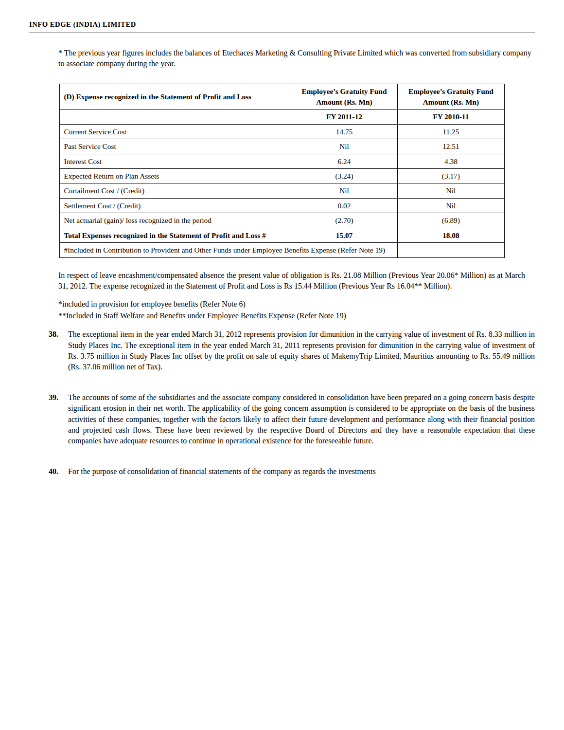INFO EDGE (INDIA) LIMITED
* The previous year figures includes the balances of Etechaces Marketing & Consulting Private Limited which was converted from subsidiary company to associate company during the year.
| (D) Expense recognized in the Statement of Profit and Loss | Employee’s Gratuity Fund Amount (Rs. Mn) | Employee’s Gratuity Fund Amount (Rs. Mn) |
| --- | --- | --- |
| | FY 2011-12 | FY 2010-11 |
| Current Service Cost | 14.75 | 11.25 |
| Past Service Cost | Nil | 12.51 |
| Interest Cost | 6.24 | 4.38 |
| Expected Return on Plan Assets | (3.24) | (3.17) |
| Curtailment Cost / (Credit) | Nil | Nil |
| Settlement Cost / (Credit) | 0.02 | Nil |
| Net actuarial (gain)/ loss recognized in the period | (2.70) | (6.89) |
| Total Expenses recognized in the Statement of Profit and Loss # | 15.07 | 18.08 |
| #Included in Contribution to Provident and Other Funds under Employee Benefits Expense (Refer Note 19) | |
In respect of leave encashment/compensated absence the present value of obligation is Rs. 21.08 Million (Previous Year 20.06* Million) as at March 31, 2012. The expense recognized in the Statement of Profit and Loss is Rs 15.44 Million (Previous Year Rs 16.04** Million).
*included in provision for employee benefits (Refer Note 6)
**Included in Staff Welfare and Benefits under Employee Benefits Expense (Refer Note 19)
38. The exceptional item in the year ended March 31, 2012 represents provision for dimunition in the carrying value of investment of Rs. 8.33 million in Study Places Inc. The exceptional item in the year ended March 31, 2011 represents provision for dimunition in the carrying value of investment of Rs. 3.75 million in Study Places Inc offset by the profit on sale of equity shares of MakemyTrip Limited, Mauritius amounting to Rs. 55.49 million (Rs. 37.06 million net of Tax).
39. The accounts of some of the subsidiaries and the associate company considered in consolidation have been prepared on a going concern basis despite significant erosion in their net worth. The applicability of the going concern assumption is considered to be appropriate on the basis of the business activities of these companies, together with the factors likely to affect their future development and performance along with their financial position and projected cash flows. These have been reviewed by the respective Board of Directors and they have a reasonable expectation that these companies have adequate resources to continue in operational existence for the foreseeable future.
40. For the purpose of consolidation of financial statements of the company as regards the investments